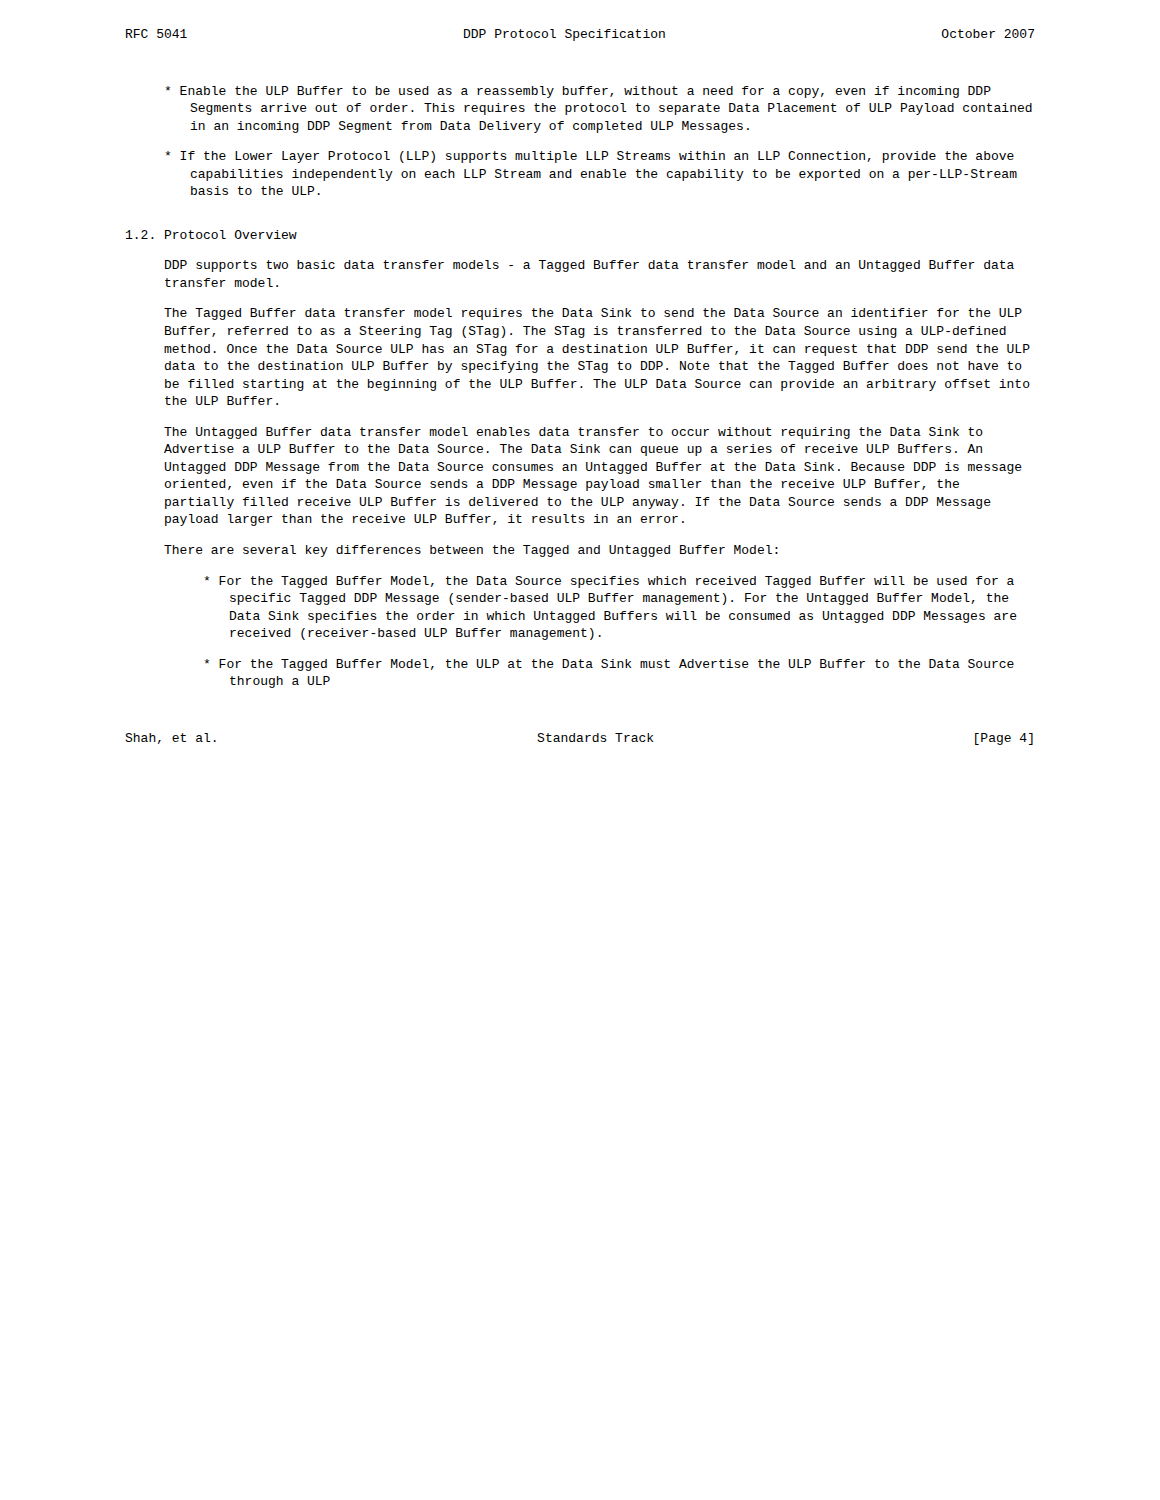RFC 5041 DDP Protocol Specification October 2007
Enable the ULP Buffer to be used as a reassembly buffer, without a need for a copy, even if incoming DDP Segments arrive out of order. This requires the protocol to separate Data Placement of ULP Payload contained in an incoming DDP Segment from Data Delivery of completed ULP Messages.
If the Lower Layer Protocol (LLP) supports multiple LLP Streams within an LLP Connection, provide the above capabilities independently on each LLP Stream and enable the capability to be exported on a per-LLP-Stream basis to the ULP.
1.2. Protocol Overview
DDP supports two basic data transfer models - a Tagged Buffer data transfer model and an Untagged Buffer data transfer model.
The Tagged Buffer data transfer model requires the Data Sink to send the Data Source an identifier for the ULP Buffer, referred to as a Steering Tag (STag). The STag is transferred to the Data Source using a ULP-defined method. Once the Data Source ULP has an STag for a destination ULP Buffer, it can request that DDP send the ULP data to the destination ULP Buffer by specifying the STag to DDP. Note that the Tagged Buffer does not have to be filled starting at the beginning of the ULP Buffer. The ULP Data Source can provide an arbitrary offset into the ULP Buffer.
The Untagged Buffer data transfer model enables data transfer to occur without requiring the Data Sink to Advertise a ULP Buffer to the Data Source. The Data Sink can queue up a series of receive ULP Buffers. An Untagged DDP Message from the Data Source consumes an Untagged Buffer at the Data Sink. Because DDP is message oriented, even if the Data Source sends a DDP Message payload smaller than the receive ULP Buffer, the partially filled receive ULP Buffer is delivered to the ULP anyway. If the Data Source sends a DDP Message payload larger than the receive ULP Buffer, it results in an error.
There are several key differences between the Tagged and Untagged Buffer Model:
For the Tagged Buffer Model, the Data Source specifies which received Tagged Buffer will be used for a specific Tagged DDP Message (sender-based ULP Buffer management). For the Untagged Buffer Model, the Data Sink specifies the order in which Untagged Buffers will be consumed as Untagged DDP Messages are received (receiver-based ULP Buffer management).
For the Tagged Buffer Model, the ULP at the Data Sink must Advertise the ULP Buffer to the Data Source through a ULP
Shah, et al. Standards Track [Page 4]